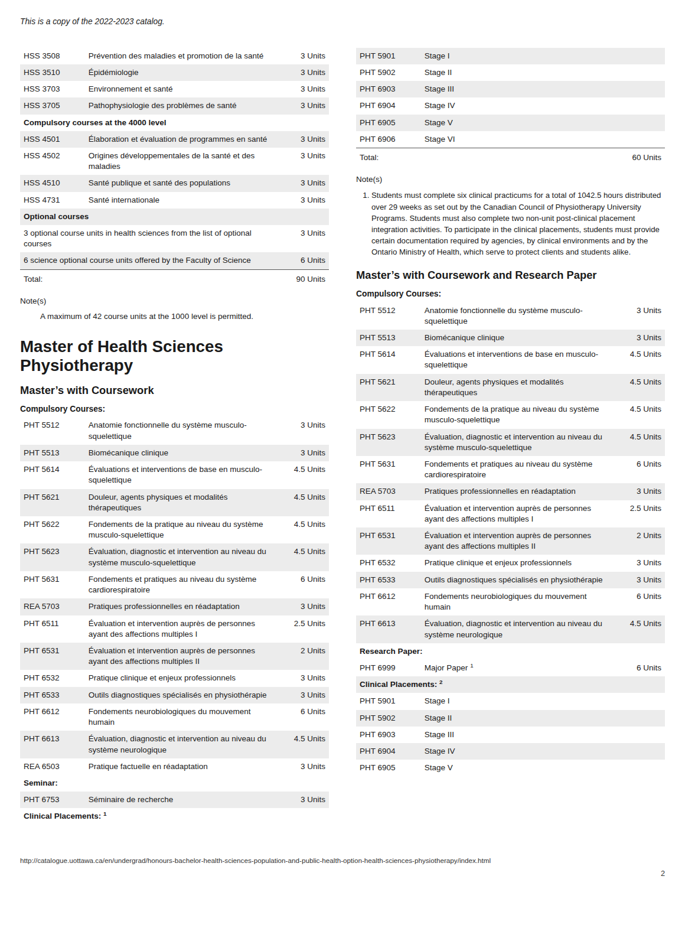This is a copy of the 2022-2023 catalog.
| HSS 3508 | Prévention des maladies et promotion de la santé | 3 Units |
| HSS 3510 | Épidémiologie | 3 Units |
| HSS 3703 | Environnement et santé | 3 Units |
| HSS 3705 | Pathophysiologie des problèmes de santé | 3 Units |
| Compulsory courses at the 4000 level |
| HSS 4501 | Élaboration et évaluation de programmes en santé | 3 Units |
| HSS 4502 | Origines développementales de la santé et des maladies | 3 Units |
| HSS 4510 | Santé publique et santé des populations | 3 Units |
| HSS 4731 | Santé internationale | 3 Units |
| Optional courses |
| 3 optional course units in health sciences from the list of optional courses | 3 Units |
| 6 science optional course units offered by the Faculty of Science | 6 Units |
| Total: | 90 Units |
Note(s)
A maximum of 42 course units at the 1000 level is permitted.
Master of Health Sciences Physiotherapy
Master’s with Coursework
Compulsory Courses:
| PHT 5512 | Anatomie fonctionnelle du système musculo-squelettique | 3 Units |
| PHT 5513 | Biomécanique clinique | 3 Units |
| PHT 5614 | Évaluations et interventions de base en musculo-squelettique | 4.5 Units |
| PHT 5621 | Douleur, agents physiques et modalités thérapeutiques | 4.5 Units |
| PHT 5622 | Fondements de la pratique au niveau du système musculo-squelettique | 4.5 Units |
| PHT 5623 | Évaluation, diagnostic et intervention au niveau du système musculo-squelettique | 4.5 Units |
| PHT 5631 | Fondements et pratiques au niveau du système cardiorespiratoire | 6 Units |
| REA 5703 | Pratiques professionnelles en réadaptation | 3 Units |
| PHT 6511 | Évaluation et intervention auprès de personnes ayant des affections multiples I | 2.5 Units |
| PHT 6531 | Évaluation et intervention auprès de personnes ayant des affections multiples II | 2 Units |
| PHT 6532 | Pratique clinique et enjeux professionnels | 3 Units |
| PHT 6533 | Outils diagnostiques spécialisés en physiothérapie | 3 Units |
| PHT 6612 | Fondements neurobiologiques du mouvement humain | 6 Units |
| PHT 6613 | Évaluation, diagnostic et intervention au niveau du système neurologique | 4.5 Units |
| REA 6503 | Pratique factuelle en réadaptation | 3 Units |
| Seminar: |
| PHT 6753 | Séminaire de recherche | 3 Units |
| Clinical Placements: 1 |
| PHT 5901 | Stage I | |
| PHT 5902 | Stage II | |
| PHT 6903 | Stage III | |
| PHT 6904 | Stage IV | |
| PHT 6905 | Stage V | |
| PHT 6906 | Stage VI | |
| Total: | 60 Units |
Note(s)
Students must complete six clinical practicums for a total of 1042.5 hours distributed over 29 weeks as set out by the Canadian Council of Physiotherapy University Programs. Students must also complete two non-unit post-clinical placement integration activities. To participate in the clinical placements, students must provide certain documentation required by agencies, by clinical environments and by the Ontario Ministry of Health, which serve to protect clients and students alike.
Master’s with Coursework and Research Paper
Compulsory Courses:
| PHT 5512 | Anatomie fonctionnelle du système musculo-squelettique | 3 Units |
| PHT 5513 | Biomécanique clinique | 3 Units |
| PHT 5614 | Évaluations et interventions de base en musculo-squelettique | 4.5 Units |
| PHT 5621 | Douleur, agents physiques et modalités thérapeutiques | 4.5 Units |
| PHT 5622 | Fondements de la pratique au niveau du système musculo-squelettique | 4.5 Units |
| PHT 5623 | Évaluation, diagnostic et intervention au niveau du système musculo-squelettique | 4.5 Units |
| PHT 5631 | Fondements et pratiques au niveau du système cardiorespiratoire | 6 Units |
| REA 5703 | Pratiques professionnelles en réadaptation | 3 Units |
| PHT 6511 | Évaluation et intervention auprès de personnes ayant des affections multiples I | 2.5 Units |
| PHT 6531 | Évaluation et intervention auprès de personnes ayant des affections multiples II | 2 Units |
| PHT 6532 | Pratique clinique et enjeux professionnels | 3 Units |
| PHT 6533 | Outils diagnostiques spécialisés en physiothérapie | 3 Units |
| PHT 6612 | Fondements neurobiologiques du mouvement humain | 6 Units |
| PHT 6613 | Évaluation, diagnostic et intervention au niveau du système neurologique | 4.5 Units |
| Research Paper: |
| PHT 6999 | Major Paper 1 | 6 Units |
| Clinical Placements: 2 |
| PHT 5901 | Stage I | |
| PHT 5902 | Stage II | |
| PHT 6903 | Stage III | |
| PHT 6904 | Stage IV | |
| PHT 6905 | Stage V | |
http://catalogue.uottawa.ca/en/undergrad/honours-bachelor-health-sciences-population-and-public-health-option-health-sciences-physiotherapy/index.html
2